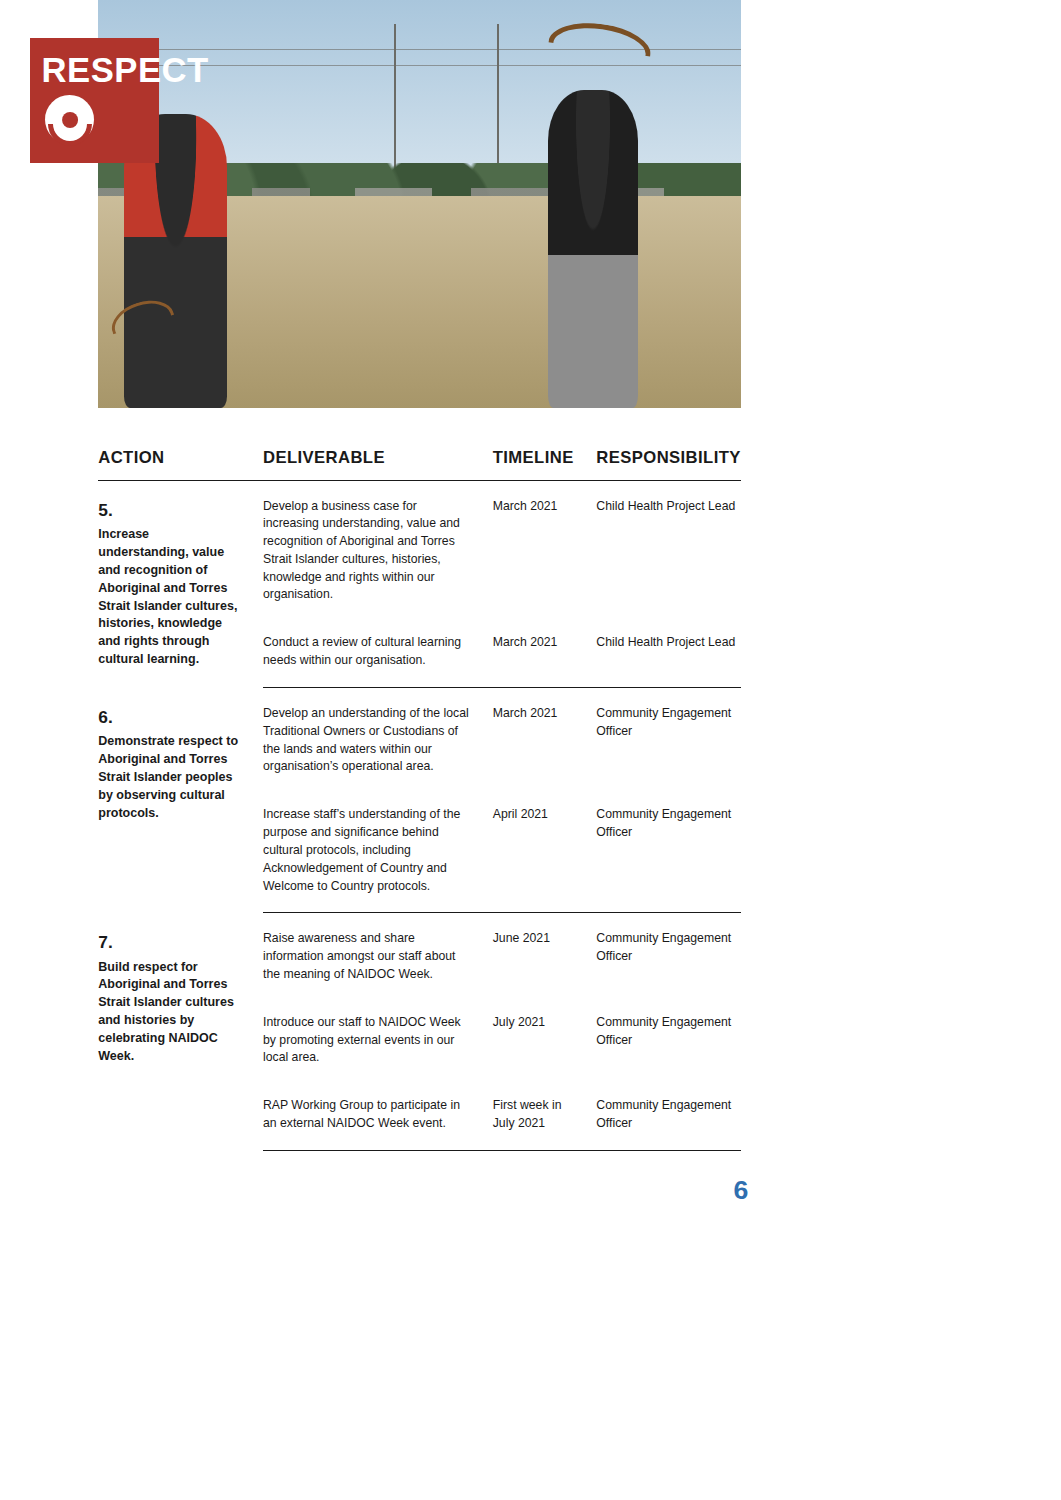Respect
| Action | Deliverable | Timeline | Responsibility |
| --- | --- | --- | --- |
| 5. Increase understanding, value and recognition of Aboriginal and Torres Strait Islander cultures, histories, knowledge and rights through cultural learning. | Develop a business case for increasing understanding, value and recognition of Aboriginal and Torres Strait Islander cultures, histories, knowledge and rights within our organisation. | March 2021 | Child Health Project Lead |
| Conduct a review of cultural learning needs within our organisation. | March 2021 | Child Health Project Lead |
| 6. Demonstrate respect to Aboriginal and Torres Strait Islander peoples by observing cultural protocols. | Develop an understanding of the local Traditional Owners or Custodians of the lands and waters within our organisation’s operational area. | March 2021 | Community Engagement Officer |
| Increase staff’s understanding of the purpose and significance behind cultural protocols, including Acknowledgement of Country and Welcome to Country protocols. | April 2021 | Community Engagement Officer |
| 7. Build respect for Aboriginal and Torres Strait Islander cultures and histories by celebrating NAIDOC Week. | Raise awareness and share information amongst our staff about the meaning of NAIDOC Week. | June 2021 | Community Engagement Officer |
| Introduce our staff to NAIDOC Week by promoting external events in our local area. | July 2021 | Community Engagement Officer |
| RAP Working Group to participate in an external NAIDOC Week event. | First week in July 2021 | Community Engagement Officer |
6